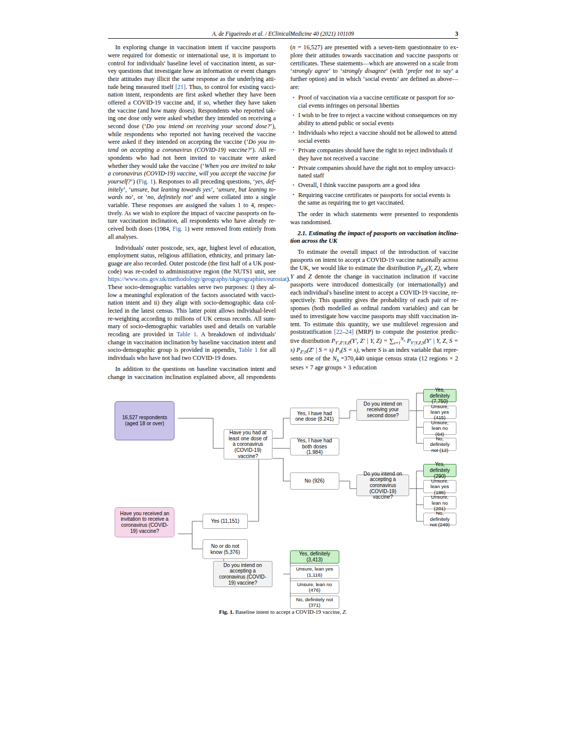A. de Figueiredo et al. / EClinicalMedicine 40 (2021) 101109 3
In exploring change in vaccination intent if vaccine passports were required for domestic or international use, it is important to control for individuals' baseline level of vaccination intent, as survey questions that investigate how an information or event changes their attitudes may illicit the same response as the underlying attitude being measured itself [21]. Thus, to control for existing vaccination intent, respondents are first asked whether they have been offered a COVID-19 vaccine and, if so, whether they have taken the vaccine (and how many doses). Respondents who reported taking one dose only were asked whether they intended on receiving a second dose (‘Do you intend on receiving your second dose?’), while respondents who reported not having received the vaccine were asked if they intended on accepting the vaccine (‘Do you intend on accepting a coronavirus (COVID-19) vaccine?’). All respondents who had not been invited to vaccinate were asked whether they would take the vaccine (‘When you are invited to take a coronavirus (COVID-19) vaccine, will you accept the vaccine for yourself?’) (Fig. 1). Responses to all preceding questions, ‘yes, definitely’, ‘unsure, but leaning towards yes’, ‘unsure, but leaning towards no’, or ‘no, definitely not’ and were collated into a single variable. These responses are assigned the values 1 to 4, respectively. As we wish to explore the impact of vaccine passports on future vaccination inclination, all respondents who have already received both doses (1984, Fig. 1) were removed from entirely from all analyses.
Individuals' outer postcode, sex, age, highest level of education, employment status, religious affiliation, ethnicity, and primary language are also recorded. Outer postcode (the first half of a UK postcode) was re-coded to administrative region (the NUTS1 unit, see https://www.ons.gov.uk/methodology/geography/ukgeographies/eurostat). These socio-demographic variables serve two purposes: i) they allow a meaningful exploration of the factors associated with vaccination intent and ii) they align with socio-demographic data collected in the latest census. This latter point allows individual-level re-weighting according to millions of UK census records. All summary of socio-demographic variables used and details on variable recoding are provided in Table 1. A breakdown of individuals' change in vaccination inclination by baseline vaccination intent and socio-demographic group is provided in appendix, Table 1 for all individuals who have not had two COVID-19 doses.
In addition to the questions on baseline vaccination intent and change in vaccination inclination explained above, all respondents (n = 16,527) are presented with a seven-item questionnaire to explore their attitudes towards vaccination and vaccine passports or certificates. These statements—which are answered on a scale from ‘strongly agree’ to ‘strongly disagree’ (with ‘prefer not to say’ a further option) and in which ‘social events’ are defined as above—are:
Proof of vaccination via a vaccine certificate or passport for social events infringes on personal liberties
I wish to be free to reject a vaccine without consequences on my ability to attend public or social events
Individuals who reject a vaccine should not be allowed to attend social events
Private companies should have the right to reject individuals if they have not received a vaccine
Private companies should have the right not to employ unvaccinated staff
Overall, I think vaccine passports are a good idea
Requiring vaccine certificates or passports for social events is the same as requiring me to get vaccinated.
The order in which statements were presented to respondents was randomised.
2.1. Estimating the impact of passports on vaccination inclination across the UK
To estimate the overall impact of the introduction of vaccine passports on intent to accept a COVID-19 vaccine nationally across the UK, we would like to estimate the distribution PY,Z(Y, Z), where Y and Z denote the change in vaccination inclination if vaccine passports were introduced domestically (or internationally) and each individual's baseline intent to accept a COVID-19 vaccine, respectively. This quantity gives the probability of each pair of responses (both modelled as ordinal random variables) and can be used to investigate how vaccine passports may shift vaccination intent. To estimate this quantity, we use multilevel regression and poststratification [22–24] (MRP) to compute the posterior predictive distribution PY′,Z′|Y,Z(Y′, Z′ | Y, Z) = ∑s=1NS PY′|Y,Z,S(Y′ | Y, Z, S = s) PZ′|S(Z′ | S = s) PS(S = s), where S is an index variable that represents one of the NS =370,440 unique census strata (12 regions × 2 sexes × 7 age groups × 3 education
16,527 respondents (aged 18 or over)
Have you had at least one dose of a coronavirus (COVID-19) vaccine?
Yes, I have had one dose (8.241)
Yes, I have had both doses (1.984)
No (926)
Do you intend on receiving your second dose?
Yes, definitely (7,750)
Unsure, lean yes (415)
Unsure, lean no (64)
No, definitely not (12)
Do you intend on accepting a coronavirus (COVID-19) vaccine?
Yes, definitely (290)
Unsure, lean yes (186)
Unsure, lean no (201)
No, definitely not (249)
Have you received an invitation to receive a coronavirus (COVID-19) vaccine?
Yes (11,151)
No or do not know (5,376)
Do you intend on accepting a coronavirus (COVID-19) vaccine?
Yes, definitely (3,413)
Unsure, lean yes (1,116)
Unsure, lean no (476)
No, definitely not (371)
Fig. 1. Baseline intent to accept a COVID-19 vaccine, Z.